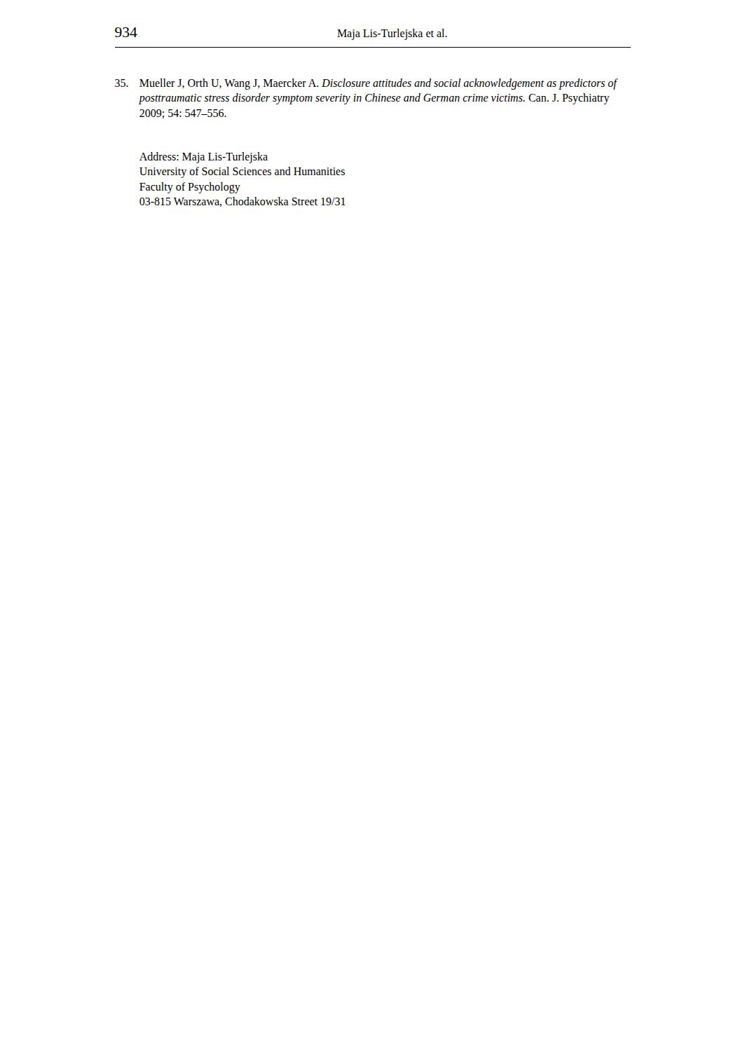934 Maja Lis-Turlejska et al.
35. Mueller J, Orth U, Wang J, Maercker A. Disclosure attitudes and social acknowledgement as predictors of posttraumatic stress disorder symptom severity in Chinese and German crime victims. Can. J. Psychiatry 2009; 54: 547–556.
Address: Maja Lis-Turlejska University of Social Sciences and Humanities Faculty of Psychology 03-815 Warszawa, Chodakowska Street 19/31